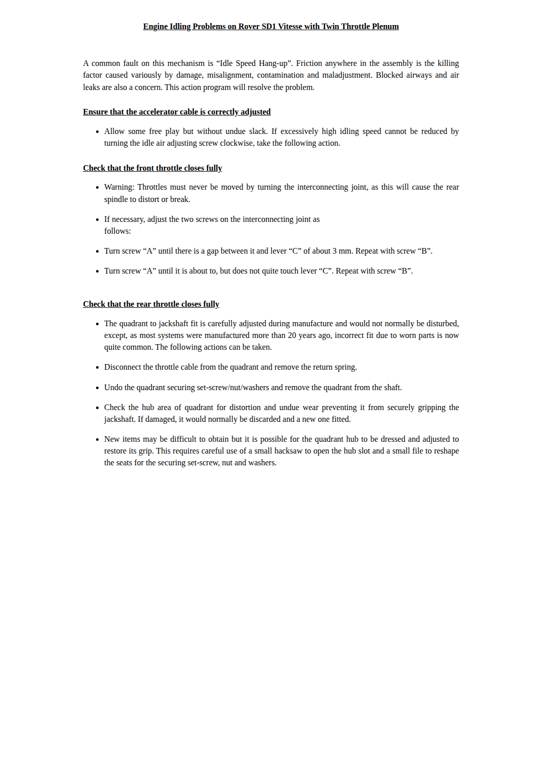Engine Idling Problems on Rover SD1 Vitesse with Twin Throttle Plenum
A common fault on this mechanism is “Idle Speed Hang-up”. Friction anywhere in the assembly is the killing factor caused variously by damage, misalignment, contamination and maladjustment. Blocked airways and air leaks are also a concern. This action program will resolve the problem.
Ensure that the accelerator cable is correctly adjusted
Allow some free play but without undue slack. If excessively high idling speed cannot be reduced by turning the idle air adjusting screw clockwise, take the following action.
Check that the front throttle closes fully
Warning: Throttles must never be moved by turning the interconnecting joint, as this will cause the rear spindle to distort or break.
If necessary, adjust the two screws on the interconnecting joint as follows:
Turn screw “A” until there is a gap between it and lever “C” of about 3 mm. Repeat with screw “B”.
Turn screw “A” until it is about to, but does not quite touch lever “C”. Repeat with screw “B”.
Check that the rear throttle closes fully
The quadrant to jackshaft fit is carefully adjusted during manufacture and would not normally be disturbed, except, as most systems were manufactured more than 20 years ago, incorrect fit due to worn parts is now quite common. The following actions can be taken.
Disconnect the throttle cable from the quadrant and remove the return spring.
Undo the quadrant securing set-screw/nut/washers and remove the quadrant from the shaft.
Check the hub area of quadrant for distortion and undue wear preventing it from securely gripping the jackshaft. If damaged, it would normally be discarded and a new one fitted.
New items may be difficult to obtain but it is possible for the quadrant hub to be dressed and adjusted to restore its grip. This requires careful use of a small hacksaw to open the hub slot and a small file to reshape the seats for the securing set-screw, nut and washers.